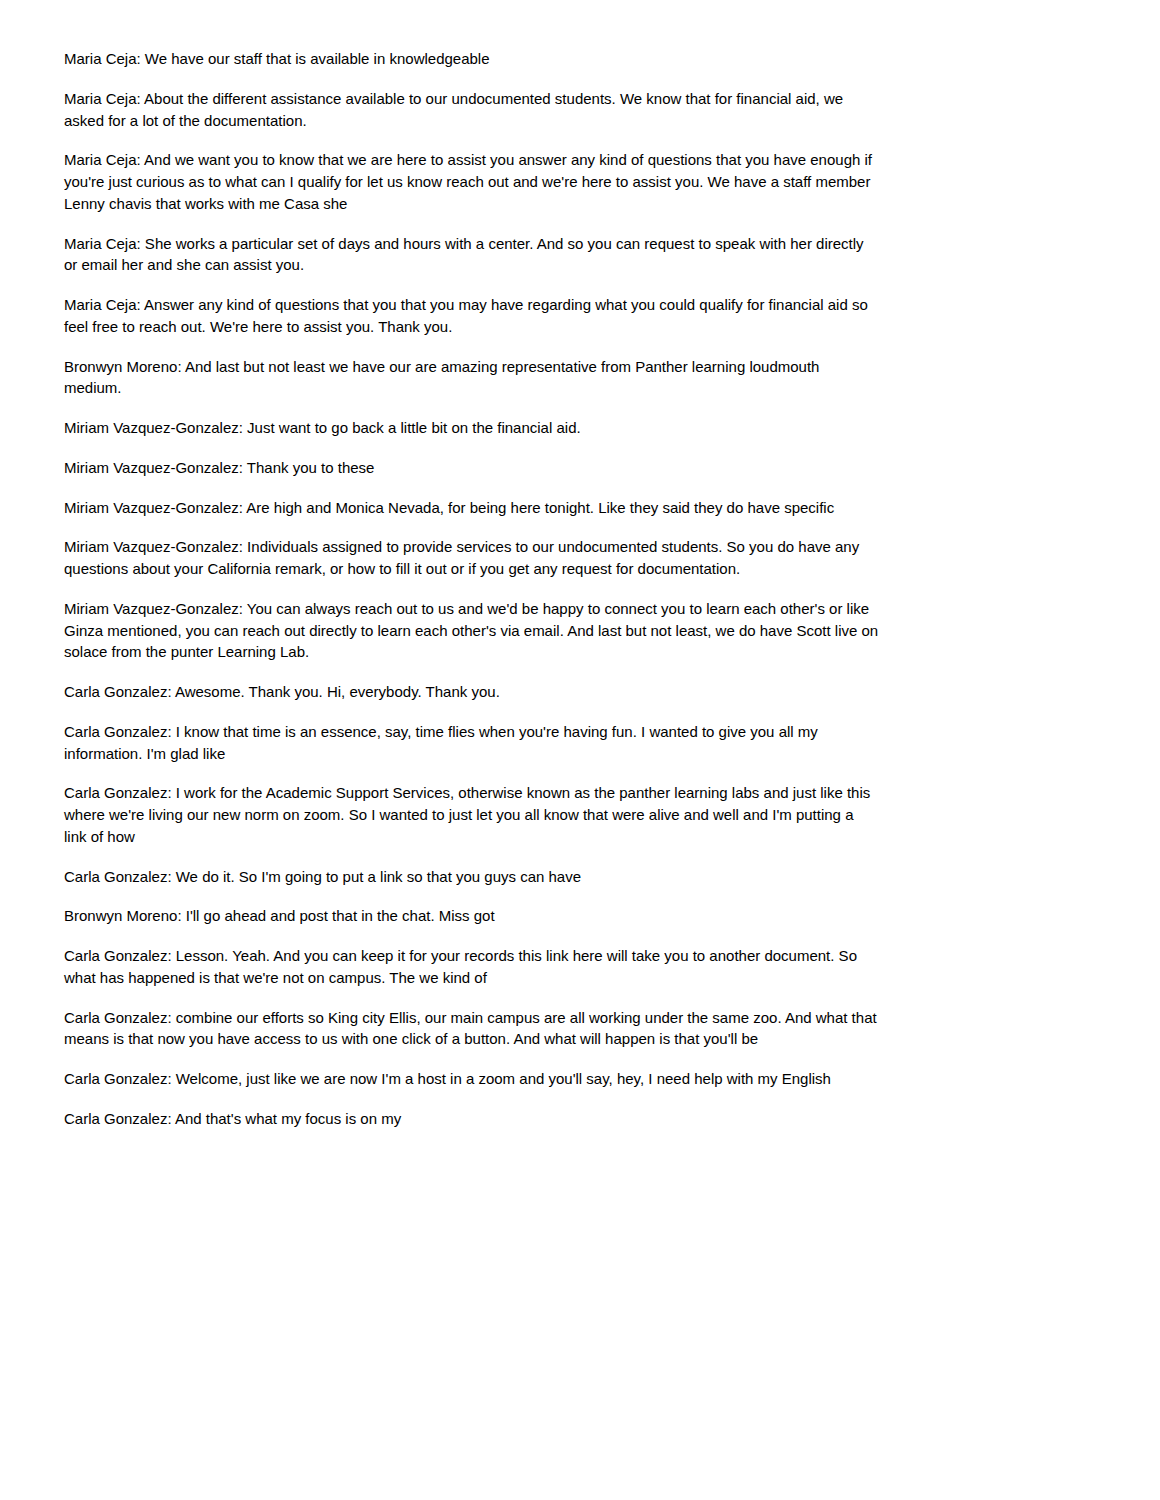Maria Ceja: We have our staff that is available in knowledgeable
Maria Ceja: About the different assistance available to our undocumented students. We know that for financial aid, we asked for a lot of the documentation.
Maria Ceja: And we want you to know that we are here to assist you answer any kind of questions that you have enough if you're just curious as to what can I qualify for let us know reach out and we're here to assist you. We have a staff member Lenny chavis that works with me Casa she
Maria Ceja: She works a particular set of days and hours with a center. And so you can request to speak with her directly or email her and she can assist you.
Maria Ceja: Answer any kind of questions that you that you may have regarding what you could qualify for financial aid so feel free to reach out. We're here to assist you. Thank you.
Bronwyn Moreno: And last but not least we have our are amazing representative from Panther learning loudmouth medium.
Miriam Vazquez-Gonzalez: Just want to go back a little bit on the financial aid.
Miriam Vazquez-Gonzalez: Thank you to these
Miriam Vazquez-Gonzalez: Are high and Monica Nevada, for being here tonight. Like they said they do have specific
Miriam Vazquez-Gonzalez: Individuals assigned to provide services to our undocumented students. So you do have any questions about your California remark, or how to fill it out or if you get any request for documentation.
Miriam Vazquez-Gonzalez: You can always reach out to us and we'd be happy to connect you to learn each other's or like Ginza mentioned, you can reach out directly to learn each other's via email. And last but not least, we do have Scott live on solace from the punter Learning Lab.
Carla Gonzalez: Awesome. Thank you. Hi, everybody. Thank you.
Carla Gonzalez: I know that time is an essence, say, time flies when you're having fun. I wanted to give you all my information. I'm glad like
Carla Gonzalez: I work for the Academic Support Services, otherwise known as the panther learning labs and just like this where we're living our new norm on zoom. So I wanted to just let you all know that were alive and well and I'm putting a link of how
Carla Gonzalez: We do it. So I'm going to put a link so that you guys can have
Bronwyn Moreno: I'll go ahead and post that in the chat. Miss got
Carla Gonzalez: Lesson. Yeah. And you can keep it for your records this link here will take you to another document. So what has happened is that we're not on campus. The we kind of
Carla Gonzalez: combine our efforts so King city Ellis, our main campus are all working under the same zoo. And what that means is that now you have access to us with one click of a button. And what will happen is that you'll be
Carla Gonzalez: Welcome, just like we are now I'm a host in a zoom and you'll say, hey, I need help with my English
Carla Gonzalez: And that's what my focus is on my